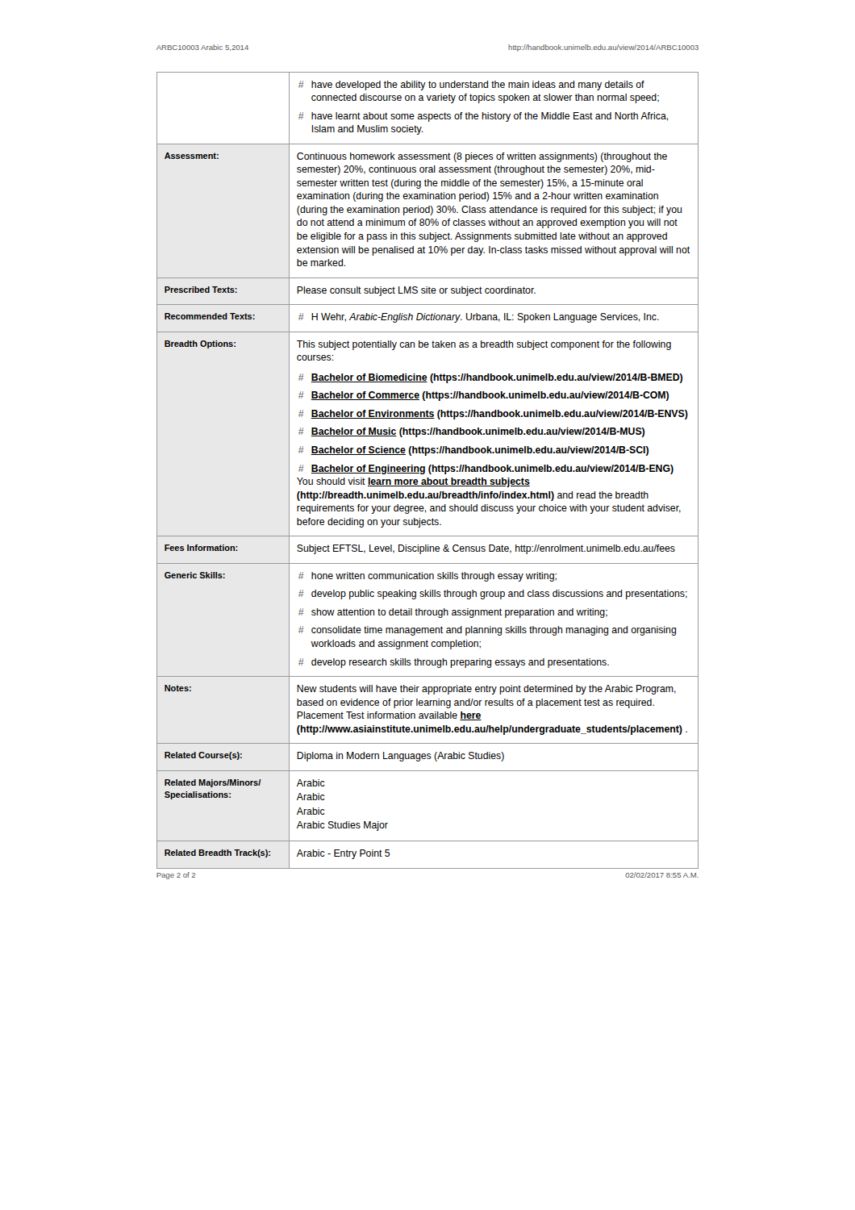ARBC10003 Arabic 5,2014
http://handbook.unimelb.edu.au/view/2014/ARBC10003
| | have developed the ability to understand the main ideas and many details of connected discourse on a variety of topics spoken at slower than normal speed; have learnt about some aspects of the history of the Middle East and North Africa, Islam and Muslim society. |
| Assessment: | Continuous homework assessment (8 pieces of written assignments) (throughout the semester) 20%, continuous oral assessment (throughout the semester) 20%, mid-semester written test (during the middle of the semester) 15%, a 15-minute oral examination (during the examination period) 15% and a 2-hour written examination (during the examination period) 30%. Class attendance is required for this subject; if you do not attend a minimum of 80% of classes without an approved exemption you will not be eligible for a pass in this subject. Assignments submitted late without an approved extension will be penalised at 10% per day. In-class tasks missed without approval will not be marked. |
| Prescribed Texts: | Please consult subject LMS site or subject coordinator. |
| Recommended Texts: | H Wehr, Arabic-English Dictionary . Urbana, IL: Spoken Language Services, Inc. |
| Breadth Options: | This subject potentially can be taken as a breadth subject component for the following courses: Bachelor of Biomedicine (https://handbook.unimelb.edu.au/view/2014/B-BMED) Bachelor of Commerce (https://handbook.unimelb.edu.au/view/2014/B-COM) Bachelor of Environments (https://handbook.unimelb.edu.au/view/2014/B-ENVS) Bachelor of Music (https://handbook.unimelb.edu.au/view/2014/B-MUS) Bachelor of Science (https://handbook.unimelb.edu.au/view/2014/B-SCI) Bachelor of Engineering (https://handbook.unimelb.edu.au/view/2014/B-ENG) You should visit learn more about breadth subjects (http://breadth.unimelb.edu.au/breadth/info/index.html) and read the breadth requirements for your degree, and should discuss your choice with your student adviser, before deciding on your subjects. |
| Fees Information: | Subject EFTSL, Level, Discipline & Census Date, http://enrolment.unimelb.edu.au/fees |
| Generic Skills: | hone written communication skills through essay writing; develop public speaking skills through group and class discussions and presentations; show attention to detail through assignment preparation and writing; consolidate time management and planning skills through managing and organising workloads and assignment completion; develop research skills through preparing essays and presentations. |
| Notes: | New students will have their appropriate entry point determined by the Arabic Program, based on evidence of prior learning and/or results of a placement test as required. Placement Test information available here (http://www.asiainstitute.unimelb.edu.au/help/undergraduate_students/placement) . |
| Related Course(s): | Diploma in Modern Languages (Arabic Studies) |
| Related Majors/Minors/ Specialisations: | Arabic Arabic Arabic Arabic Studies Major |
| Related Breadth Track(s): | Arabic - Entry Point 5 |
Page 2 of 2
02/02/2017 8:55 A.M.